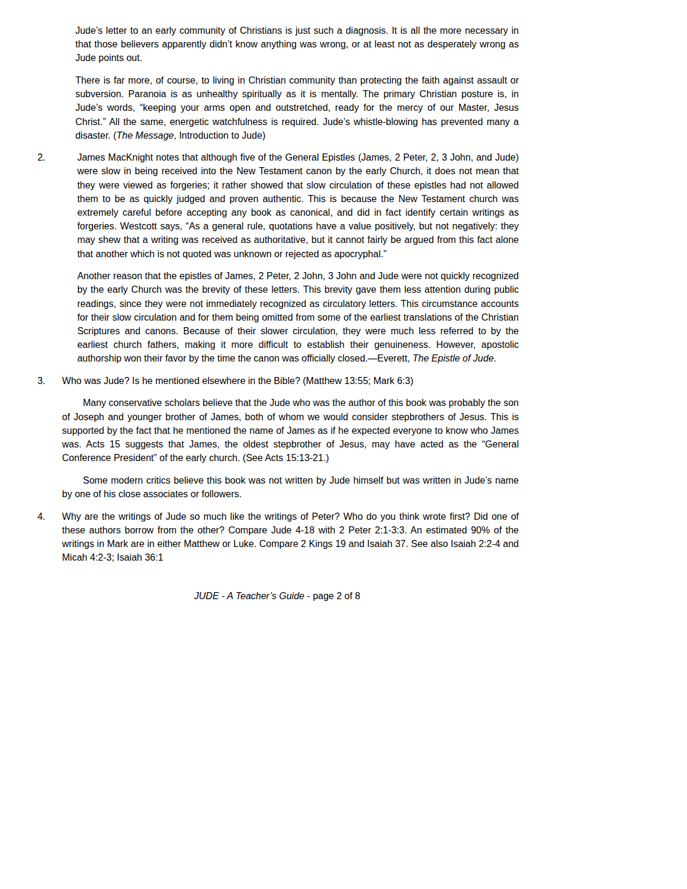Jude’s letter to an early community of Christians is just such a diagnosis. It is all the more necessary in that those believers apparently didn’t know anything was wrong, or at least not as desperately wrong as Jude points out.
There is far more, of course, to living in Christian community than protecting the faith against assault or subversion. Paranoia is as unhealthy spiritually as it is mentally. The primary Christian posture is, in Jude’s words, “keeping your arms open and outstretched, ready for the mercy of our Master, Jesus Christ.” All the same, energetic watchfulness is required. Jude’s whistle-blowing has prevented many a disaster. (The Message, Introduction to Jude)
2.
James MacKnight notes that although five of the General Epistles (James, 2 Peter, 2, 3 John, and Jude) were slow in being received into the New Testament canon by the early Church, it does not mean that they were viewed as forgeries; it rather showed that slow circulation of these epistles had not allowed them to be as quickly judged and proven authentic. This is because the New Testament church was extremely careful before accepting any book as canonical, and did in fact identify certain writings as forgeries. Westcott says, “As a general rule, quotations have a value positively, but not negatively: they may shew that a writing was received as authoritative, but it cannot fairly be argued from this fact alone that another which is not quoted was unknown or rejected as apocryphal.”
Another reason that the epistles of James, 2 Peter, 2 John, 3 John and Jude were not quickly recognized by the early Church was the brevity of these letters. This brevity gave them less attention during public readings, since they were not immediately recognized as circulatory letters. This circumstance accounts for their slow circulation and for them being omitted from some of the earliest translations of the Christian Scriptures and canons. Because of their slower circulation, they were much less referred to by the earliest church fathers, making it more difficult to establish their genuineness. However, apostolic authorship won their favor by the time the canon was officially closed.—Everett, The Epistle of Jude.
3.
Who was Jude? Is he mentioned elsewhere in the Bible? (Matthew 13:55; Mark 6:3)
Many conservative scholars believe that the Jude who was the author of this book was probably the son of Joseph and younger brother of James, both of whom we would consider stepbrothers of Jesus. This is supported by the fact that he mentioned the name of James as if he expected everyone to know who James was. Acts 15 suggests that James, the oldest stepbrother of Jesus, may have acted as the “General Conference President” of the early church. (See Acts 15:13-21.)
Some modern critics believe this book was not written by Jude himself but was written in Jude’s name by one of his close associates or followers.
4.
Why are the writings of Jude so much like the writings of Peter? Who do you think wrote first? Did one of these authors borrow from the other? Compare Jude 4-18 with 2 Peter 2:1-3:3. An estimated 90% of the writings in Mark are in either Matthew or Luke. Compare 2 Kings 19 and Isaiah 37. See also Isaiah 2:2-4 and Micah 4:2-3; Isaiah 36:1
JUDE - A Teacher’s Guide - page 2 of 8